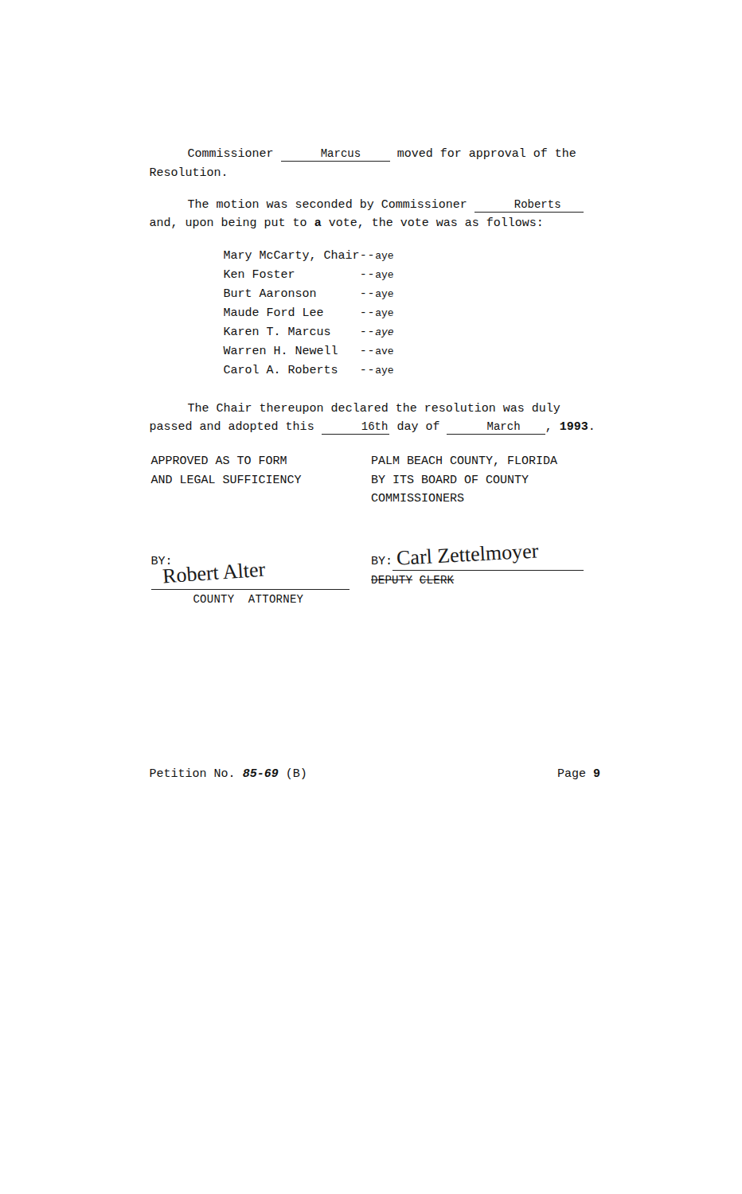Commissioner Marcus moved for approval of the Resolution.
The motion was seconded by Commissioner Roberts and, upon being put to a vote, the vote was as follows:
| Mary McCarty, Chair | -- | aye |
| Ken Foster | -- | aye |
| Burt Aaronson | -- | aye |
| Maude Ford Lee | -- | aye |
| Karen T. Marcus | -- | aye |
| Warren H. Newell | -- | ave |
| Carol A. Roberts | -- | aye |
The Chair thereupon declared the resolution was duly passed and adopted this 16th day of March, 1993.
| APPROVED AS TO FORM AND LEGAL SUFFICIENCY | PALM BEACH COUNTY, FLORIDA BY ITS BOARD OF COUNTY COMMISSIONERS |
| BY: Robert Alter COUNTY ATTORNEY | BY: Carl Zettelmoyer DEPUTY CLERK |
Petition No. 85-69 (B) Page 9